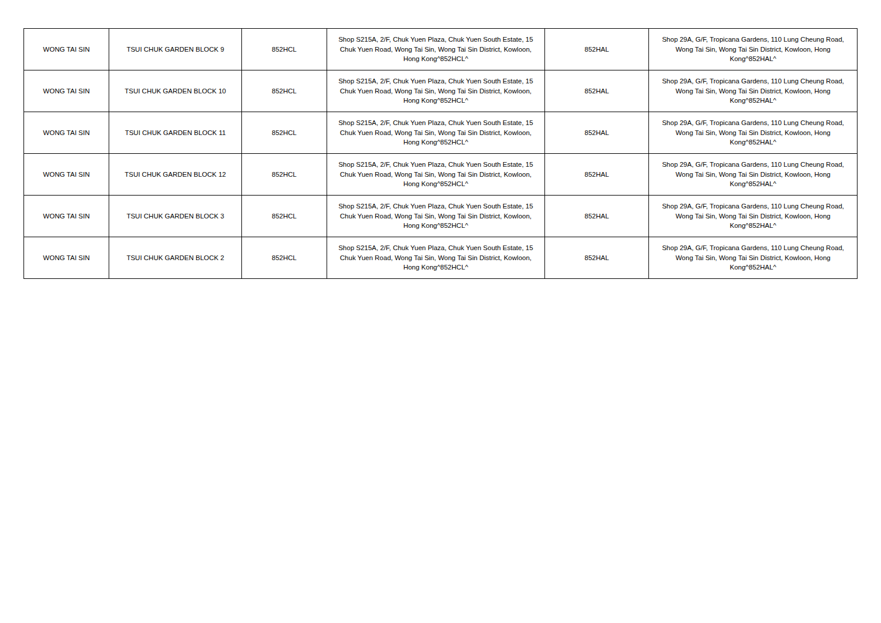| WONG TAI SIN | TSUI CHUK GARDEN BLOCK 9 | 852HCL | Shop S215A, 2/F, Chuk Yuen Plaza, Chuk Yuen South Estate, 15 Chuk Yuen Road, Wong Tai Sin, Wong Tai Sin District, Kowloon, Hong Kong^852HCL^ | 852HAL | Shop 29A, G/F, Tropicana Gardens, 110 Lung Cheung Road, Wong Tai Sin, Wong Tai Sin District, Kowloon, Hong Kong^852HAL^ |
| WONG TAI SIN | TSUI CHUK GARDEN BLOCK 10 | 852HCL | Shop S215A, 2/F, Chuk Yuen Plaza, Chuk Yuen South Estate, 15 Chuk Yuen Road, Wong Tai Sin, Wong Tai Sin District, Kowloon, Hong Kong^852HCL^ | 852HAL | Shop 29A, G/F, Tropicana Gardens, 110 Lung Cheung Road, Wong Tai Sin, Wong Tai Sin District, Kowloon, Hong Kong^852HAL^ |
| WONG TAI SIN | TSUI CHUK GARDEN BLOCK 11 | 852HCL | Shop S215A, 2/F, Chuk Yuen Plaza, Chuk Yuen South Estate, 15 Chuk Yuen Road, Wong Tai Sin, Wong Tai Sin District, Kowloon, Hong Kong^852HCL^ | 852HAL | Shop 29A, G/F, Tropicana Gardens, 110 Lung Cheung Road, Wong Tai Sin, Wong Tai Sin District, Kowloon, Hong Kong^852HAL^ |
| WONG TAI SIN | TSUI CHUK GARDEN BLOCK 12 | 852HCL | Shop S215A, 2/F, Chuk Yuen Plaza, Chuk Yuen South Estate, 15 Chuk Yuen Road, Wong Tai Sin, Wong Tai Sin District, Kowloon, Hong Kong^852HCL^ | 852HAL | Shop 29A, G/F, Tropicana Gardens, 110 Lung Cheung Road, Wong Tai Sin, Wong Tai Sin District, Kowloon, Hong Kong^852HAL^ |
| WONG TAI SIN | TSUI CHUK GARDEN BLOCK 3 | 852HCL | Shop S215A, 2/F, Chuk Yuen Plaza, Chuk Yuen South Estate, 15 Chuk Yuen Road, Wong Tai Sin, Wong Tai Sin District, Kowloon, Hong Kong^852HCL^ | 852HAL | Shop 29A, G/F, Tropicana Gardens, 110 Lung Cheung Road, Wong Tai Sin, Wong Tai Sin District, Kowloon, Hong Kong^852HAL^ |
| WONG TAI SIN | TSUI CHUK GARDEN BLOCK 2 | 852HCL | Shop S215A, 2/F, Chuk Yuen Plaza, Chuk Yuen South Estate, 15 Chuk Yuen Road, Wong Tai Sin, Wong Tai Sin District, Kowloon, Hong Kong^852HCL^ | 852HAL | Shop 29A, G/F, Tropicana Gardens, 110 Lung Cheung Road, Wong Tai Sin, Wong Tai Sin District, Kowloon, Hong Kong^852HAL^ |